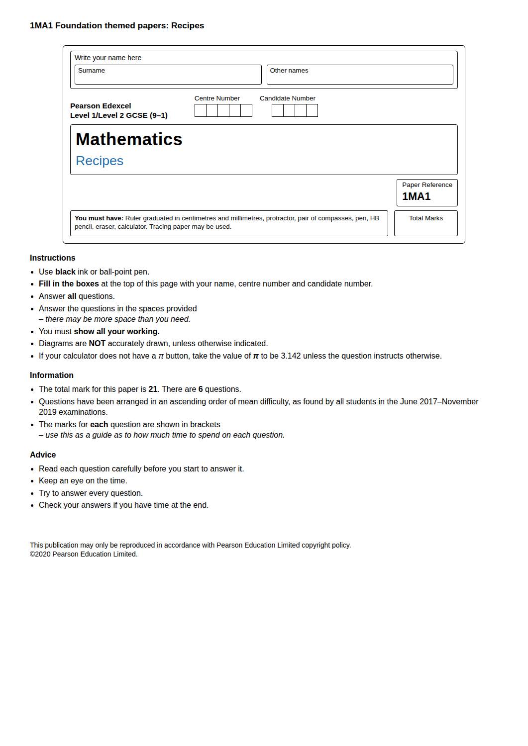1MA1 Foundation themed papers: Recipes
Write your name here
Surname
Other names
Pearson Edexcel
Level 1/Level 2 GCSE (9–1)
Centre Number Candidate Number
Mathematics
Recipes
Paper Reference
1MA1
You must have: Ruler graduated in centimetres and millimetres, protractor, pair of compasses, pen, HB pencil, eraser, calculator. Tracing paper may be used.
Total Marks
Instructions
Use black ink or ball-point pen.
Fill in the boxes at the top of this page with your name, centre number and candidate number.
Answer all questions.
Answer the questions in the spaces provided
– there may be more space than you need.
You must show all your working.
Diagrams are NOT accurately drawn, unless otherwise indicated.
If your calculator does not have a π button, take the value of π to be 3.142 unless the question instructs otherwise.
Information
The total mark for this paper is 21. There are 6 questions.
Questions have been arranged in an ascending order of mean difficulty, as found by all students in the June 2017–November 2019 examinations.
The marks for each question are shown in brackets
– use this as a guide as to how much time to spend on each question.
Advice
Read each question carefully before you start to answer it.
Keep an eye on the time.
Try to answer every question.
Check your answers if you have time at the end.
This publication may only be reproduced in accordance with Pearson Education Limited copyright policy.
©2020 Pearson Education Limited.